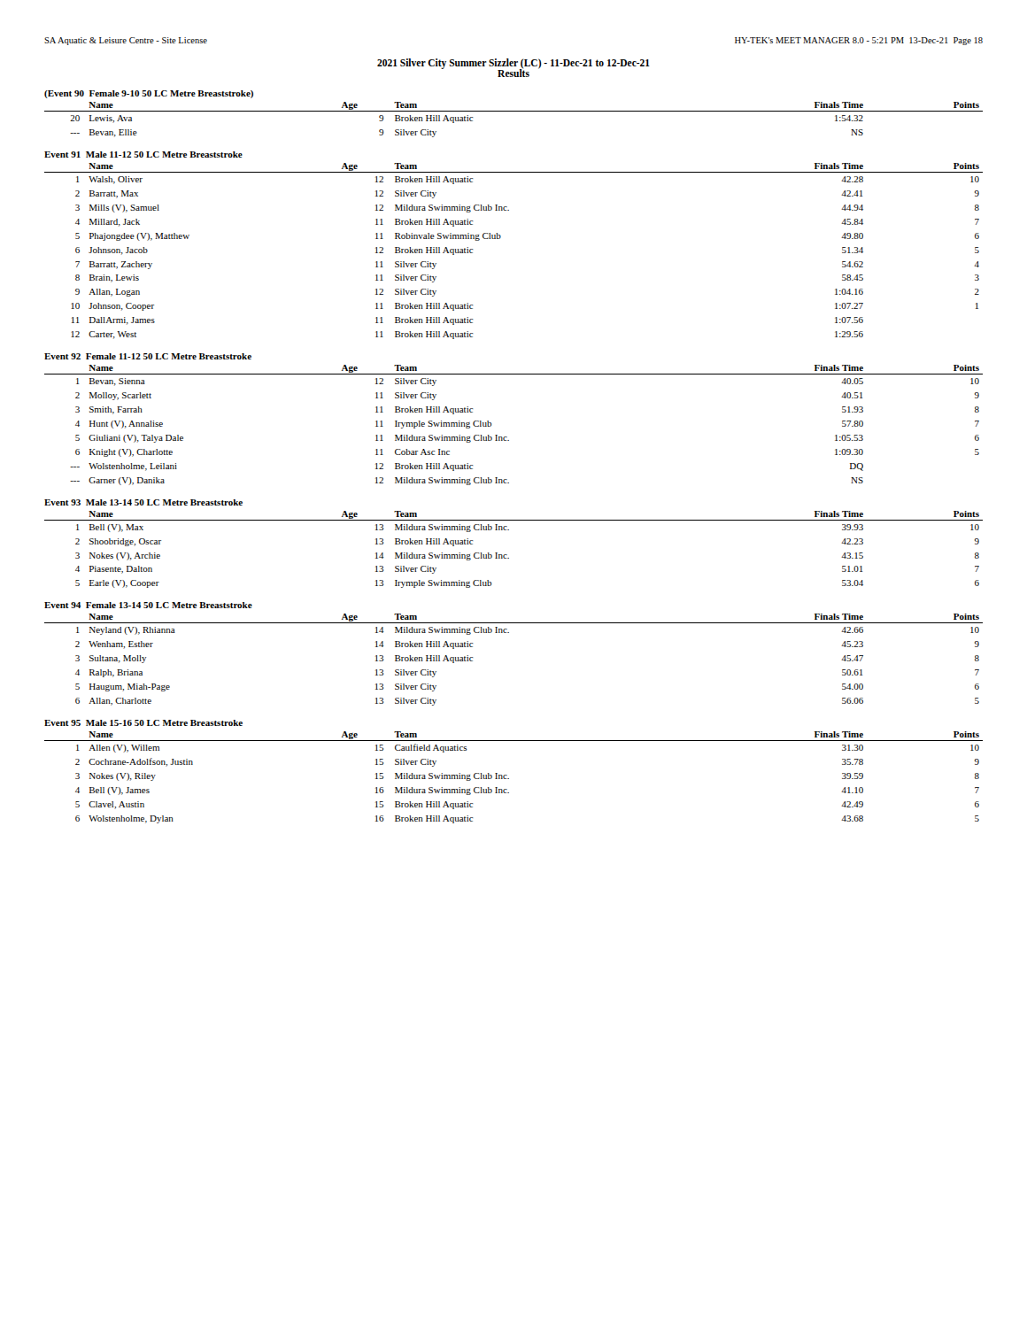SA Aquatic & Leisure Centre - Site License HY-TEK's MEET MANAGER 8.0 - 5:21 PM 13-Dec-21 Page 18
2021 Silver City Summer Sizzler (LC) - 11-Dec-21 to 12-Dec-21
Results
(Event 90 Female 9-10 50 LC Metre Breaststroke)
| | Name | Age | Team | Finals Time | Points |
| --- | --- | --- | --- | --- | --- |
| 20 | Lewis, Ava | 9 | Broken Hill Aquatic | 1:54.32 | |
| --- | Bevan, Ellie | 9 | Silver City | NS | |
Event 91 Male 11-12 50 LC Metre Breaststroke
| | Name | Age | Team | Finals Time | Points |
| --- | --- | --- | --- | --- | --- |
| 1 | Walsh, Oliver | 12 | Broken Hill Aquatic | 42.28 | 10 |
| 2 | Barratt, Max | 12 | Silver City | 42.41 | 9 |
| 3 | Mills (V), Samuel | 12 | Mildura Swimming Club Inc. | 44.94 | 8 |
| 4 | Millard, Jack | 11 | Broken Hill Aquatic | 45.84 | 7 |
| 5 | Phajongdee (V), Matthew | 11 | Robinvale Swimming Club | 49.80 | 6 |
| 6 | Johnson, Jacob | 12 | Broken Hill Aquatic | 51.34 | 5 |
| 7 | Barratt, Zachery | 11 | Silver City | 54.62 | 4 |
| 8 | Brain, Lewis | 11 | Silver City | 58.45 | 3 |
| 9 | Allan, Logan | 12 | Silver City | 1:04.16 | 2 |
| 10 | Johnson, Cooper | 11 | Broken Hill Aquatic | 1:07.27 | 1 |
| 11 | DallArmi, James | 11 | Broken Hill Aquatic | 1:07.56 | |
| 12 | Carter, West | 11 | Broken Hill Aquatic | 1:29.56 | |
Event 92 Female 11-12 50 LC Metre Breaststroke
| | Name | Age | Team | Finals Time | Points |
| --- | --- | --- | --- | --- | --- |
| 1 | Bevan, Sienna | 12 | Silver City | 40.05 | 10 |
| 2 | Molloy, Scarlett | 11 | Silver City | 40.51 | 9 |
| 3 | Smith, Farrah | 11 | Broken Hill Aquatic | 51.93 | 8 |
| 4 | Hunt (V), Annalise | 11 | Irymple Swimming Club | 57.80 | 7 |
| 5 | Giuliani (V), Talya Dale | 11 | Mildura Swimming Club Inc. | 1:05.53 | 6 |
| 6 | Knight (V), Charlotte | 11 | Cobar Asc Inc | 1:09.30 | 5 |
| --- | Wolstenholme, Leilani | 12 | Broken Hill Aquatic | DQ | |
| --- | Garner (V), Danika | 12 | Mildura Swimming Club Inc. | NS | |
Event 93 Male 13-14 50 LC Metre Breaststroke
| | Name | Age | Team | Finals Time | Points |
| --- | --- | --- | --- | --- | --- |
| 1 | Bell (V), Max | 13 | Mildura Swimming Club Inc. | 39.93 | 10 |
| 2 | Shoobridge, Oscar | 13 | Broken Hill Aquatic | 42.23 | 9 |
| 3 | Nokes (V), Archie | 14 | Mildura Swimming Club Inc. | 43.15 | 8 |
| 4 | Piasente, Dalton | 13 | Silver City | 51.01 | 7 |
| 5 | Earle (V), Cooper | 13 | Irymple Swimming Club | 53.04 | 6 |
Event 94 Female 13-14 50 LC Metre Breaststroke
| | Name | Age | Team | Finals Time | Points |
| --- | --- | --- | --- | --- | --- |
| 1 | Neyland (V), Rhianna | 14 | Mildura Swimming Club Inc. | 42.66 | 10 |
| 2 | Wenham, Esther | 14 | Broken Hill Aquatic | 45.23 | 9 |
| 3 | Sultana, Molly | 13 | Broken Hill Aquatic | 45.47 | 8 |
| 4 | Ralph, Briana | 13 | Silver City | 50.61 | 7 |
| 5 | Haugum, Miah-Page | 13 | Silver City | 54.00 | 6 |
| 6 | Allan, Charlotte | 13 | Silver City | 56.06 | 5 |
Event 95 Male 15-16 50 LC Metre Breaststroke
| | Name | Age | Team | Finals Time | Points |
| --- | --- | --- | --- | --- | --- |
| 1 | Allen (V), Willem | 15 | Caulfield Aquatics | 31.30 | 10 |
| 2 | Cochrane-Adolfson, Justin | 15 | Silver City | 35.78 | 9 |
| 3 | Nokes (V), Riley | 15 | Mildura Swimming Club Inc. | 39.59 | 8 |
| 4 | Bell (V), James | 16 | Mildura Swimming Club Inc. | 41.10 | 7 |
| 5 | Clavel, Austin | 15 | Broken Hill Aquatic | 42.49 | 6 |
| 6 | Wolstenholme, Dylan | 16 | Broken Hill Aquatic | 43.68 | 5 |